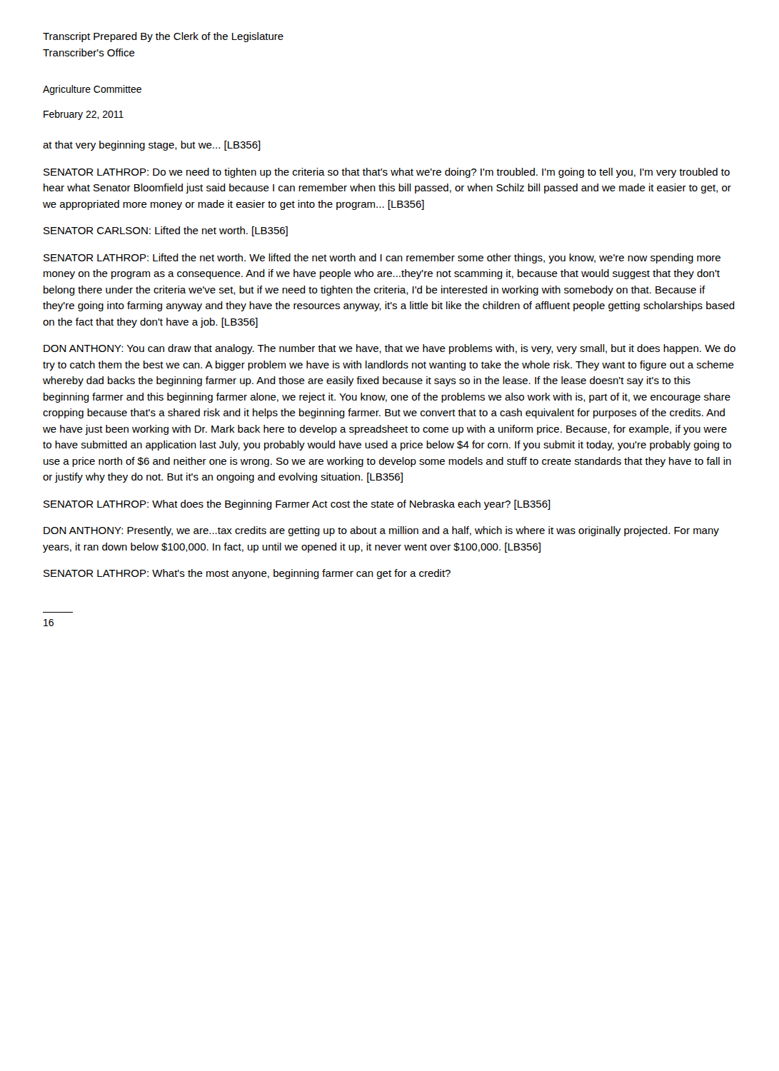Transcript Prepared By the Clerk of the Legislature
Transcriber's Office
Agriculture Committee
February 22, 2011
at that very beginning stage, but we... [LB356]
SENATOR LATHROP: Do we need to tighten up the criteria so that that's what we're doing? I'm troubled. I'm going to tell you, I'm very troubled to hear what Senator Bloomfield just said because I can remember when this bill passed, or when Schilz bill passed and we made it easier to get, or we appropriated more money or made it easier to get into the program... [LB356]
SENATOR CARLSON: Lifted the net worth. [LB356]
SENATOR LATHROP: Lifted the net worth. We lifted the net worth and I can remember some other things, you know, we're now spending more money on the program as a consequence. And if we have people who are...they're not scamming it, because that would suggest that they don't belong there under the criteria we've set, but if we need to tighten the criteria, I'd be interested in working with somebody on that. Because if they're going into farming anyway and they have the resources anyway, it's a little bit like the children of affluent people getting scholarships based on the fact that they don't have a job. [LB356]
DON ANTHONY: You can draw that analogy. The number that we have, that we have problems with, is very, very small, but it does happen. We do try to catch them the best we can. A bigger problem we have is with landlords not wanting to take the whole risk. They want to figure out a scheme whereby dad backs the beginning farmer up. And those are easily fixed because it says so in the lease. If the lease doesn't say it's to this beginning farmer and this beginning farmer alone, we reject it. You know, one of the problems we also work with is, part of it, we encourage share cropping because that's a shared risk and it helps the beginning farmer. But we convert that to a cash equivalent for purposes of the credits. And we have just been working with Dr. Mark back here to develop a spreadsheet to come up with a uniform price. Because, for example, if you were to have submitted an application last July, you probably would have used a price below $4 for corn. If you submit it today, you're probably going to use a price north of $6 and neither one is wrong. So we are working to develop some models and stuff to create standards that they have to fall in or justify why they do not. But it's an ongoing and evolving situation. [LB356]
SENATOR LATHROP: What does the Beginning Farmer Act cost the state of Nebraska each year? [LB356]
DON ANTHONY: Presently, we are...tax credits are getting up to about a million and a half, which is where it was originally projected. For many years, it ran down below $100,000. In fact, up until we opened it up, it never went over $100,000. [LB356]
SENATOR LATHROP: What's the most anyone, beginning farmer can get for a credit?
16